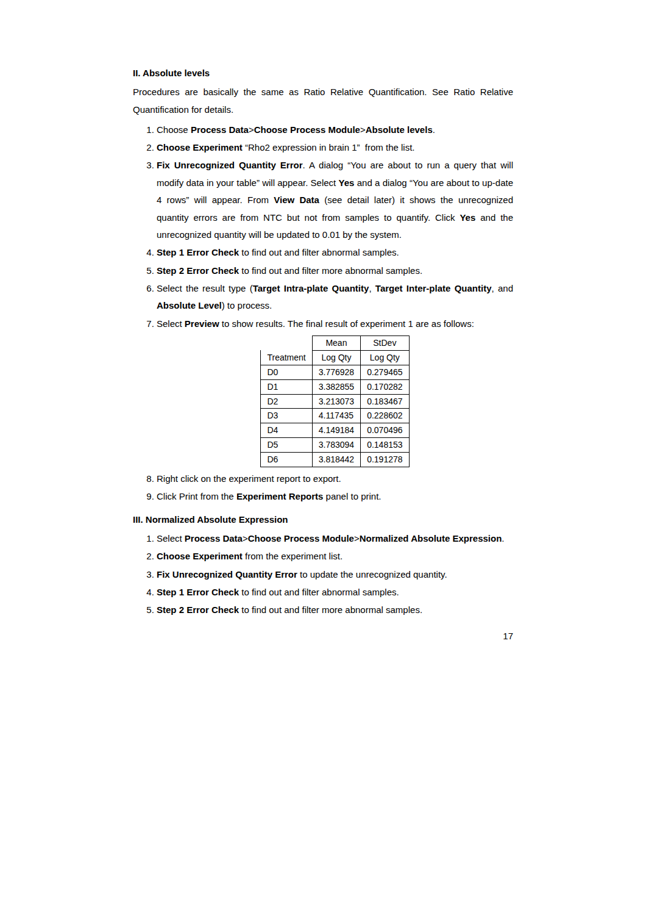II. Absolute levels
Procedures are basically the same as Ratio Relative Quantification. See Ratio Relative Quantification for details.
Choose Process Data>Choose Process Module>Absolute levels.
Choose Experiment “Rho2 expression in brain 1” from the list.
Fix Unrecognized Quantity Error. A dialog “You are about to run a query that will modify data in your table” will appear. Select Yes and a dialog “You are about to up-date 4 rows” will appear. From View Data (see detail later) it shows the unrecognized quantity errors are from NTC but not from samples to quantify. Click Yes and the unrecognized quantity will be updated to 0.01 by the system.
Step 1 Error Check to find out and filter abnormal samples.
Step 2 Error Check to find out and filter more abnormal samples.
Select the result type (Target Intra-plate Quantity, Target Inter-plate Quantity, and Absolute Level) to process.
Select Preview to show results. The final result of experiment 1 are as follows:
| | Mean | StDev |
| --- | --- | --- |
| Treatment | Log Qty | Log Qty |
| D0 | 3.776928 | 0.279465 |
| D1 | 3.382855 | 0.170282 |
| D2 | 3.213073 | 0.183467 |
| D3 | 4.117435 | 0.228602 |
| D4 | 4.149184 | 0.070496 |
| D5 | 3.783094 | 0.148153 |
| D6 | 3.818442 | 0.191278 |
Right click on the experiment report to export.
Click Print from the Experiment Reports panel to print.
III. Normalized Absolute Expression
Select Process Data>Choose Process Module>Normalized Absolute Expression.
Choose Experiment from the experiment list.
Fix Unrecognized Quantity Error to update the unrecognized quantity.
Step 1 Error Check to find out and filter abnormal samples.
Step 2 Error Check to find out and filter more abnormal samples.
17